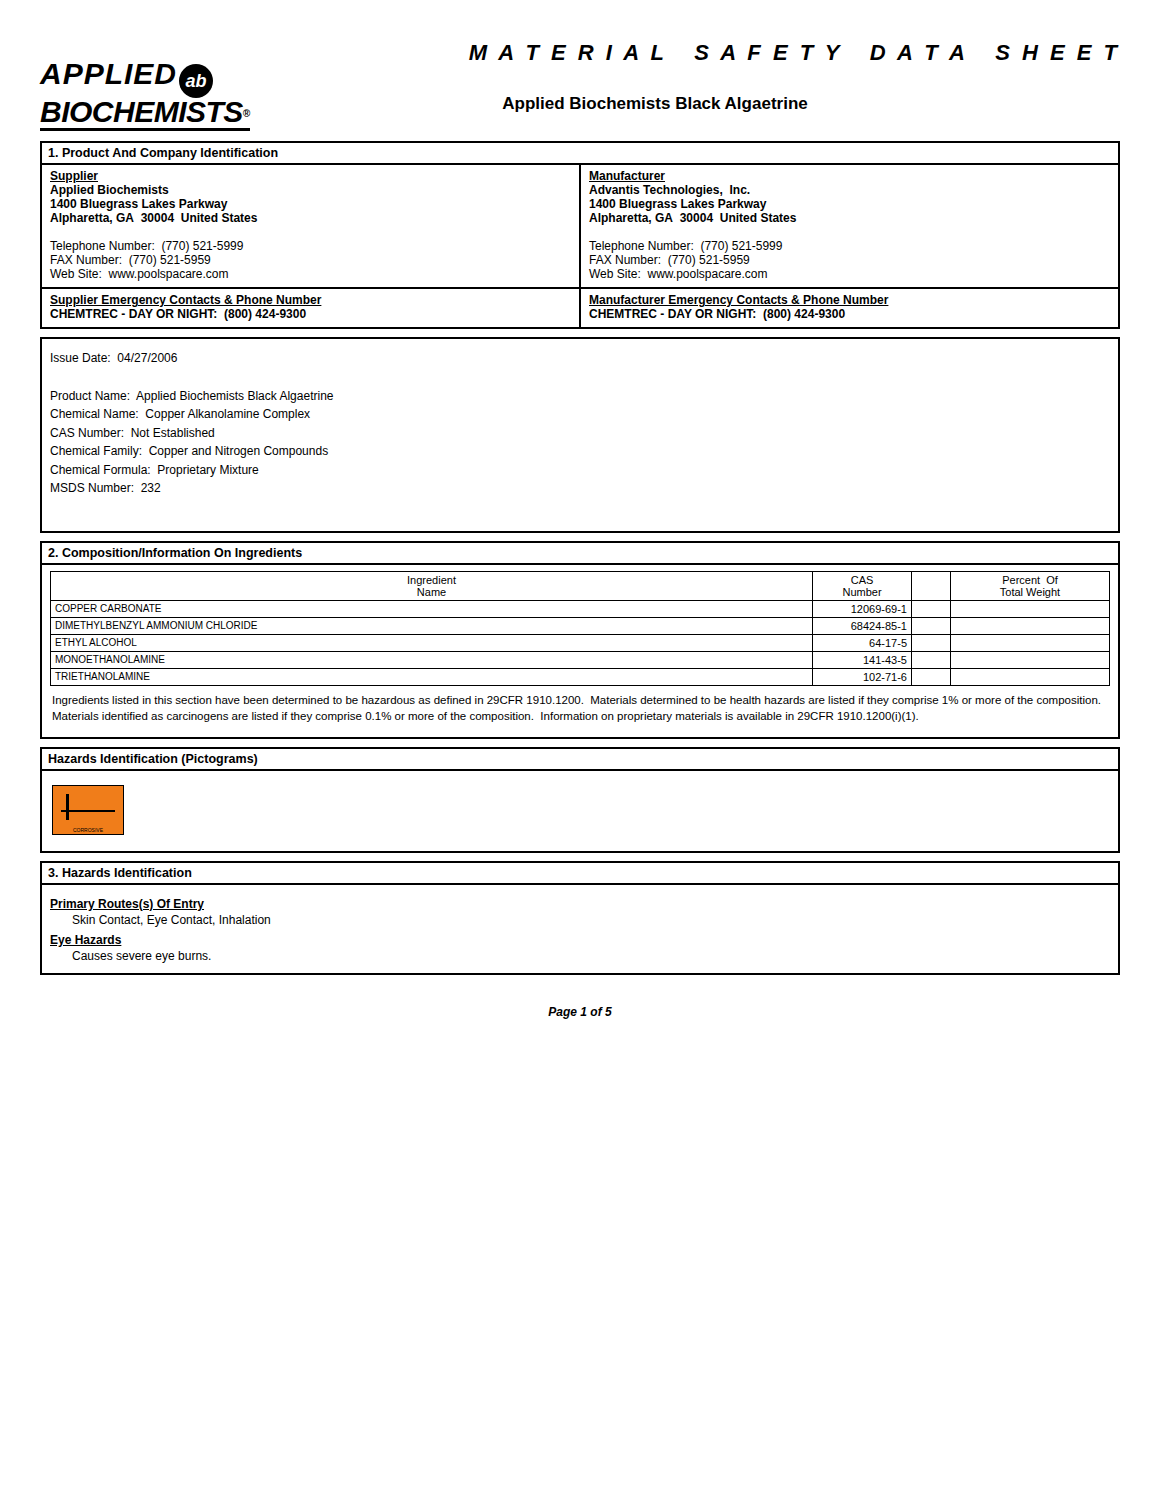APPLIED ab
BIOCHEMISTS®
M A T E R I A L S A F E T Y D A T A S H E E T
Applied Biochemists Black Algaetrine
1. Product And Company Identification
| Supplier Applied Biochemists 1400 Bluegrass Lakes Parkway Alpharetta, GA 30004 United States Telephone Number: (770) 521-5999 FAX Number: (770) 521-5959 Web Site: www.poolspacare.com | Manufacturer Advantis Technologies, Inc. 1400 Bluegrass Lakes Parkway Alpharetta, GA 30004 United States Telephone Number: (770) 521-5999 FAX Number: (770) 521-5959 Web Site: www.poolspacare.com |
| Supplier Emergency Contacts & Phone Number CHEMTREC - DAY OR NIGHT: (800) 424-9300 | Manufacturer Emergency Contacts & Phone Number CHEMTREC - DAY OR NIGHT: (800) 424-9300 |
Issue Date: 04/27/2006
Product Name: Applied Biochemists Black Algaetrine
Chemical Name: Copper Alkanolamine Complex
CAS Number: Not Established
Chemical Family: Copper and Nitrogen Compounds
Chemical Formula: Proprietary Mixture
MSDS Number: 232
2. Composition/Information On Ingredients
| Ingredient Name | CAS Number | | Percent Of Total Weight |
| --- | --- | --- | --- |
| COPPER CARBONATE | 12069-69-1 | | |
| DIMETHYLBENZYL AMMONIUM CHLORIDE | 68424-85-1 | | |
| ETHYL ALCOHOL | 64-17-5 | | |
| MONOETHANOLAMINE | 141-43-5 | | |
| TRIETHANOLAMINE | 102-71-6 | | |
Ingredients listed in this section have been determined to be hazardous as defined in 29CFR 1910.1200. Materials determined to be health hazards are listed if they comprise 1% or more of the composition. Materials identified as carcinogens are listed if they comprise 0.1% or more of the composition. Information on proprietary materials is available in 29CFR 1910.1200(i)(1).
Hazards Identification (Pictograms)
CORROSIVE
3. Hazards Identification
Primary Routes(s) Of Entry
Skin Contact, Eye Contact, Inhalation
Eye Hazards
Causes severe eye burns.
Page 1 of 5